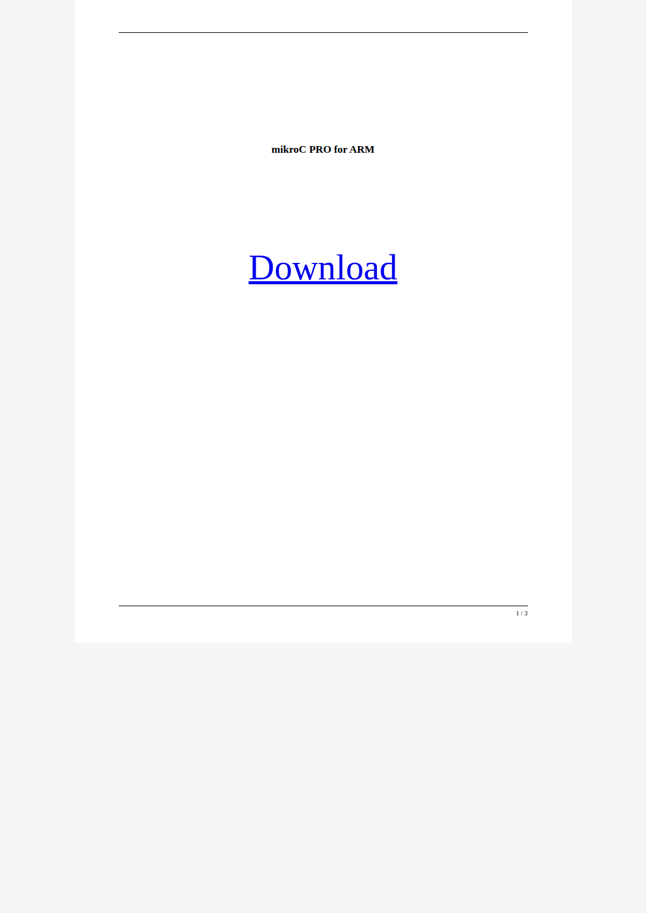mikroC PRO for ARM
Download
1 / 3